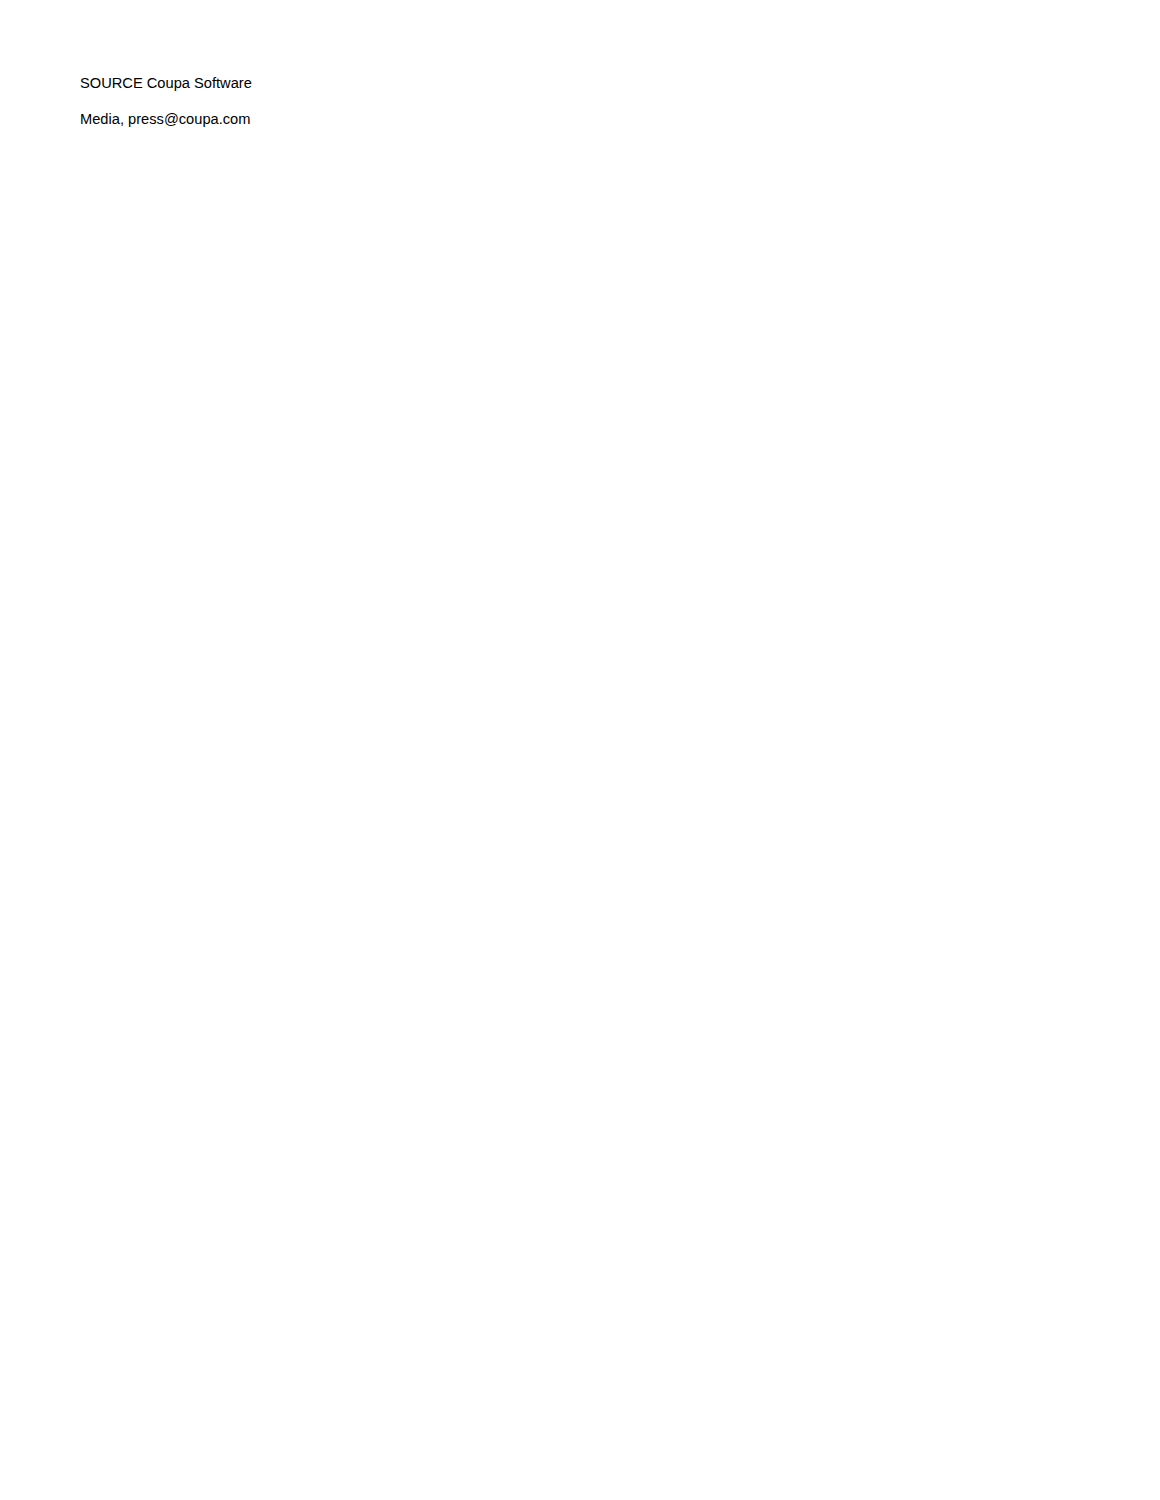SOURCE Coupa Software
Media, press@coupa.com